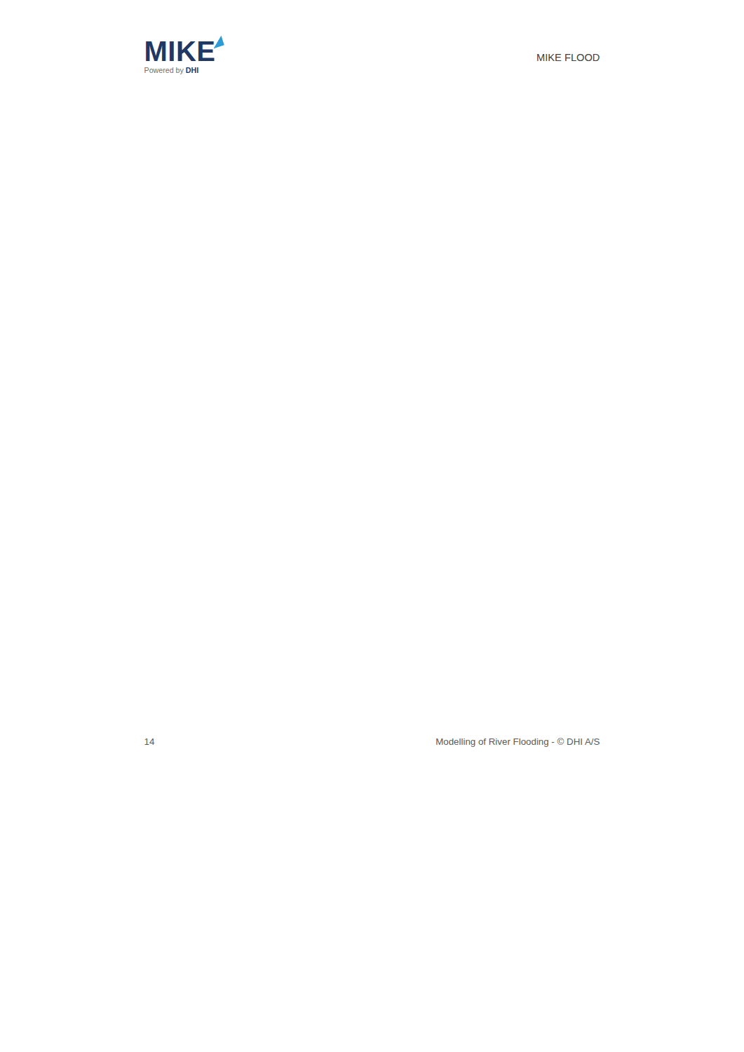MIKE
Powered by DHI
MIKE FLOOD
14
Modelling of River Flooding - © DHI A/S